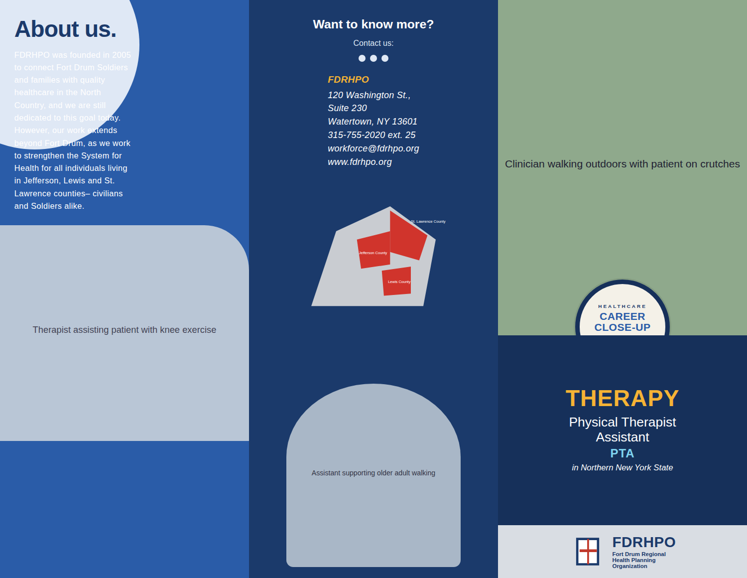About us.
FDRHPO was founded in 2005 to connect Fort Drum Soldiers and families with quality healthcare in the North Country, and we are still dedicated to this goal today. However, our work extends beyond Fort Drum, as we work to strengthen the System for Health for all individuals living in Jefferson, Lewis and St. Lawrence counties– civilians and Soldiers alike.
Want to know more?
Contact us:
FDRHPO 120 Washington St.,
Suite 230
Watertown, NY 13601
315-755-2020 ext. 25
workforce@fdrhpo.org
www.fdrhpo.org
Healthcare Career
Close-Up FDRHPO Your Future
THERAPY
Physical Therapist
Assistant
PTA
in Northern New York State
FDRHPO Fort Drum Regional
Health Planning
Organization